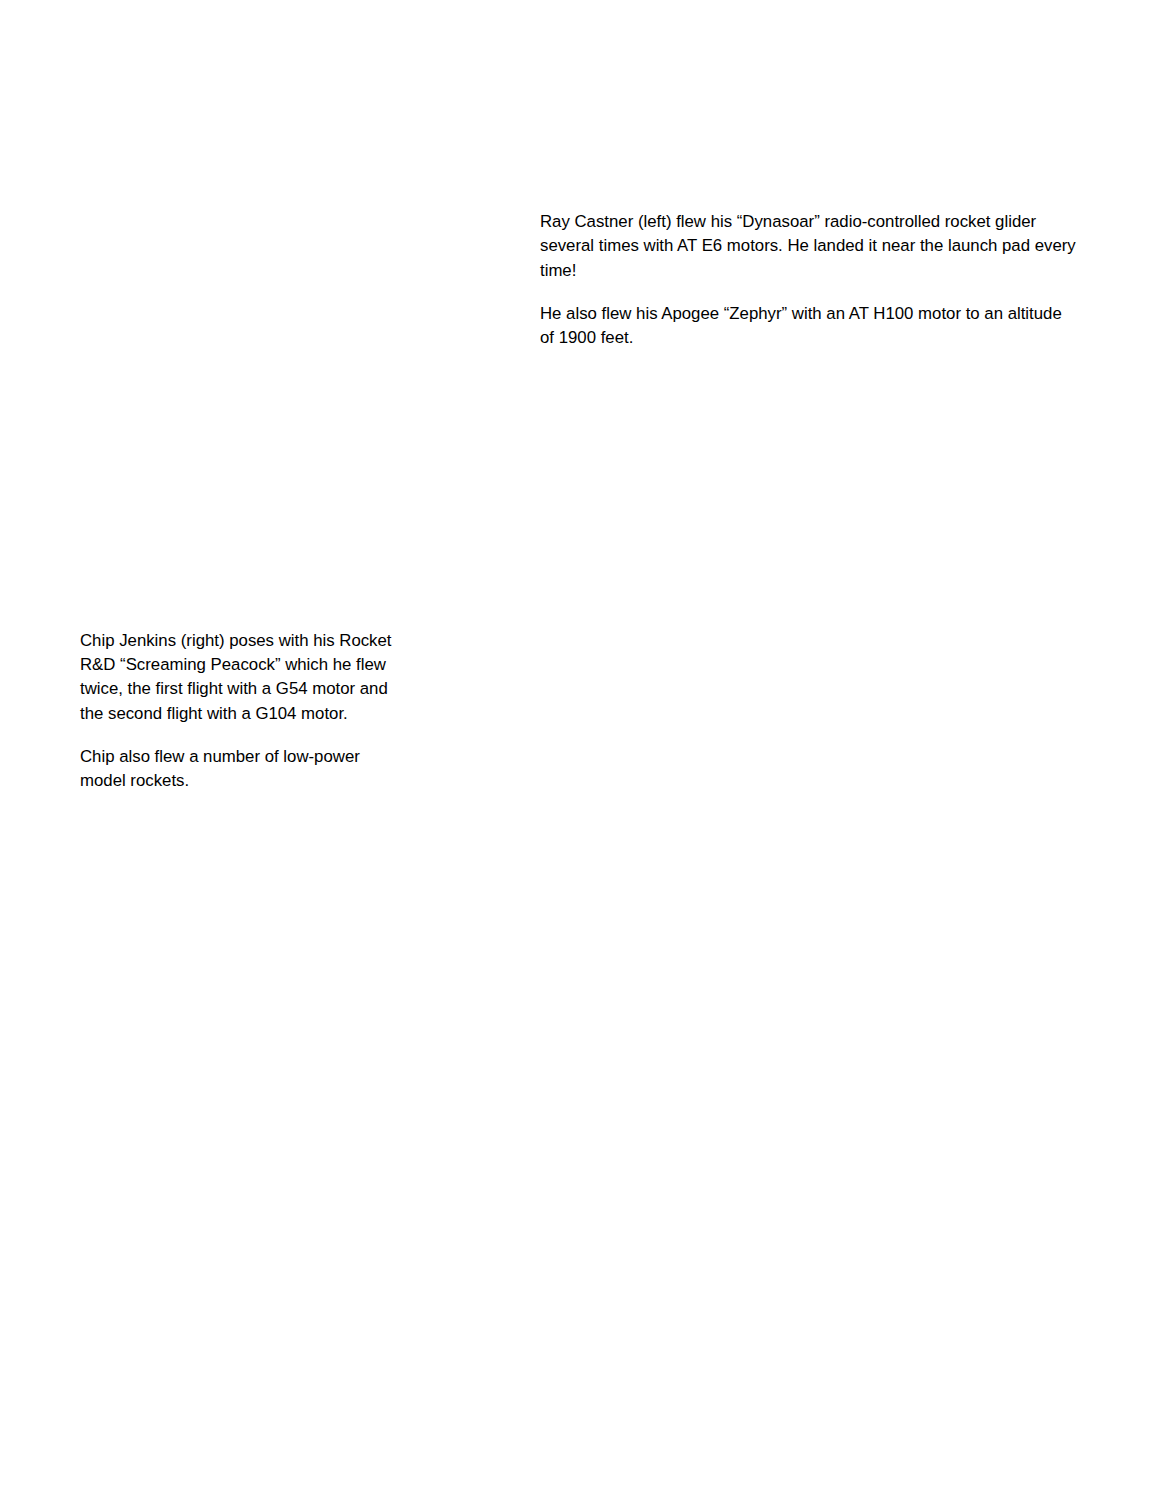Ray Castner (left) flew his “Dynasoar” radio-controlled rocket glider several times with AT E6 motors. He landed it near the launch pad every time!
He also flew his Apogee “Zephyr” with an AT H100 motor to an altitude of 1900 feet.
Chip Jenkins (right) poses with his Rocket R&D “Screaming Peacock” which he flew twice, the first flight with a G54 motor and the second flight with a G104 motor.
Chip also flew a number of low-power model rockets.